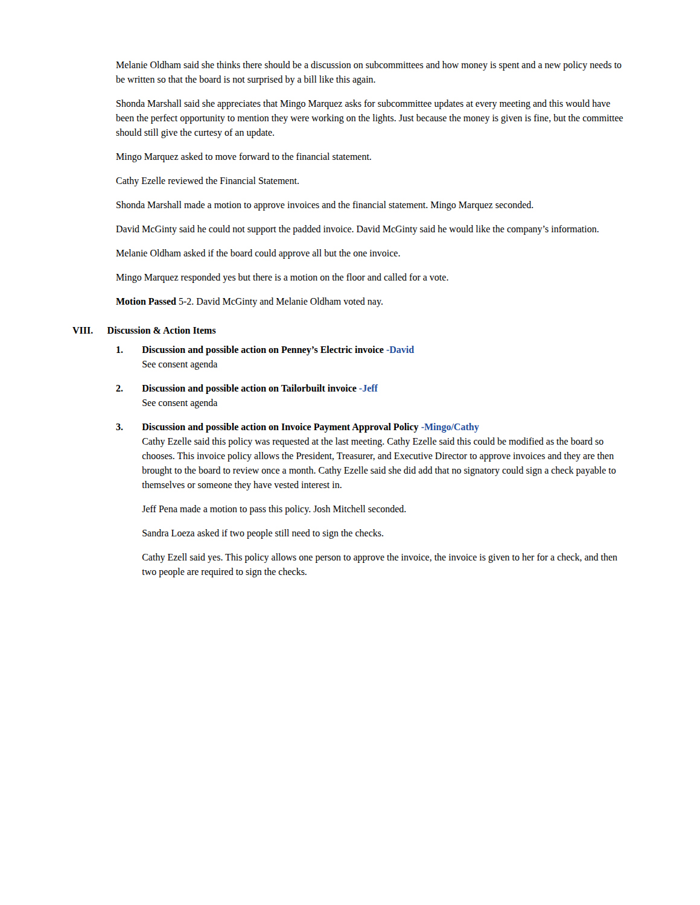Melanie Oldham said she thinks there should be a discussion on subcommittees and how money is spent and a new policy needs to be written so that the board is not surprised by a bill like this again.
Shonda Marshall said she appreciates that Mingo Marquez asks for subcommittee updates at every meeting and this would have been the perfect opportunity to mention they were working on the lights. Just because the money is given is fine, but the committee should still give the curtesy of an update.
Mingo Marquez asked to move forward to the financial statement.
Cathy Ezelle reviewed the Financial Statement.
Shonda Marshall made a motion to approve invoices and the financial statement. Mingo Marquez seconded.
David McGinty said he could not support the padded invoice. David McGinty said he would like the company’s information.
Melanie Oldham asked if the board could approve all but the one invoice.
Mingo Marquez responded yes but there is a motion on the floor and called for a vote.
Motion Passed 5-2. David McGinty and Melanie Oldham voted nay.
VIII. Discussion & Action Items
1. Discussion and possible action on Penney’s Electric invoice -David
See consent agenda
2. Discussion and possible action on Tailorbuilt invoice -Jeff
See consent agenda
3. Discussion and possible action on Invoice Payment Approval Policy -Mingo/Cathy
Cathy Ezelle said this policy was requested at the last meeting. Cathy Ezelle said this could be modified as the board so chooses. This invoice policy allows the President, Treasurer, and Executive Director to approve invoices and they are then brought to the board to review once a month. Cathy Ezelle said she did add that no signatory could sign a check payable to themselves or someone they have vested interest in.
Jeff Pena made a motion to pass this policy. Josh Mitchell seconded.
Sandra Loeza asked if two people still need to sign the checks.
Cathy Ezell said yes. This policy allows one person to approve the invoice, the invoice is given to her for a check, and then two people are required to sign the checks.